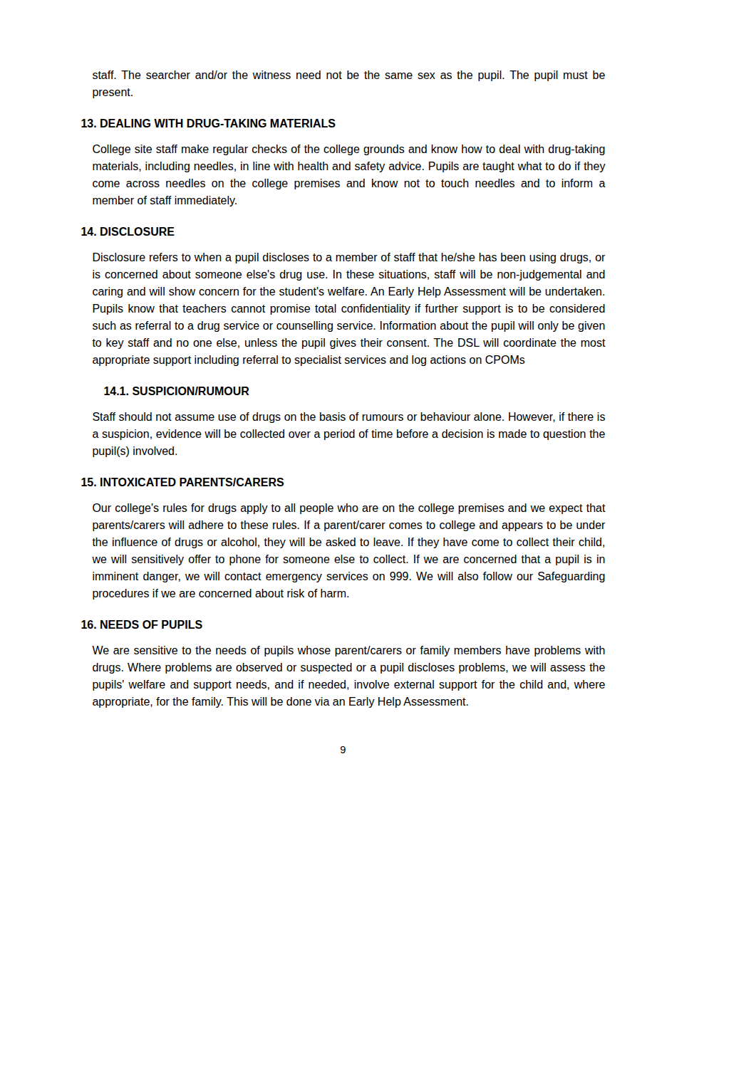staff. The searcher and/or the witness need not be the same sex as the pupil. The pupil must be present.
13. Dealing with Drug-Taking Materials
College site staff make regular checks of the college grounds and know how to deal with drug-taking materials, including needles, in line with health and safety advice. Pupils are taught what to do if they come across needles on the college premises and know not to touch needles and to inform a member of staff immediately.
14. Disclosure
Disclosure refers to when a pupil discloses to a member of staff that he/she has been using drugs, or is concerned about someone else's drug use. In these situations, staff will be non-judgemental and caring and will show concern for the student's welfare. An Early Help Assessment will be undertaken. Pupils know that teachers cannot promise total confidentiality if further support is to be considered such as referral to a drug service or counselling service. Information about the pupil will only be given to key staff and no one else, unless the pupil gives their consent. The DSL will coordinate the most appropriate support including referral to specialist services and log actions on CPOMs
14.1. Suspicion/Rumour
Staff should not assume use of drugs on the basis of rumours or behaviour alone. However, if there is a suspicion, evidence will be collected over a period of time before a decision is made to question the pupil(s) involved.
15. Intoxicated Parents/Carers
Our college's rules for drugs apply to all people who are on the college premises and we expect that parents/carers will adhere to these rules. If a parent/carer comes to college and appears to be under the influence of drugs or alcohol, they will be asked to leave. If they have come to collect their child, we will sensitively offer to phone for someone else to collect. If we are concerned that a pupil is in imminent danger, we will contact emergency services on 999. We will also follow our Safeguarding procedures if we are concerned about risk of harm.
16. Needs of Pupils
We are sensitive to the needs of pupils whose parent/carers or family members have problems with drugs. Where problems are observed or suspected or a pupil discloses problems, we will assess the pupils' welfare and support needs, and if needed, involve external support for the child and, where appropriate, for the family. This will be done via an Early Help Assessment.
9